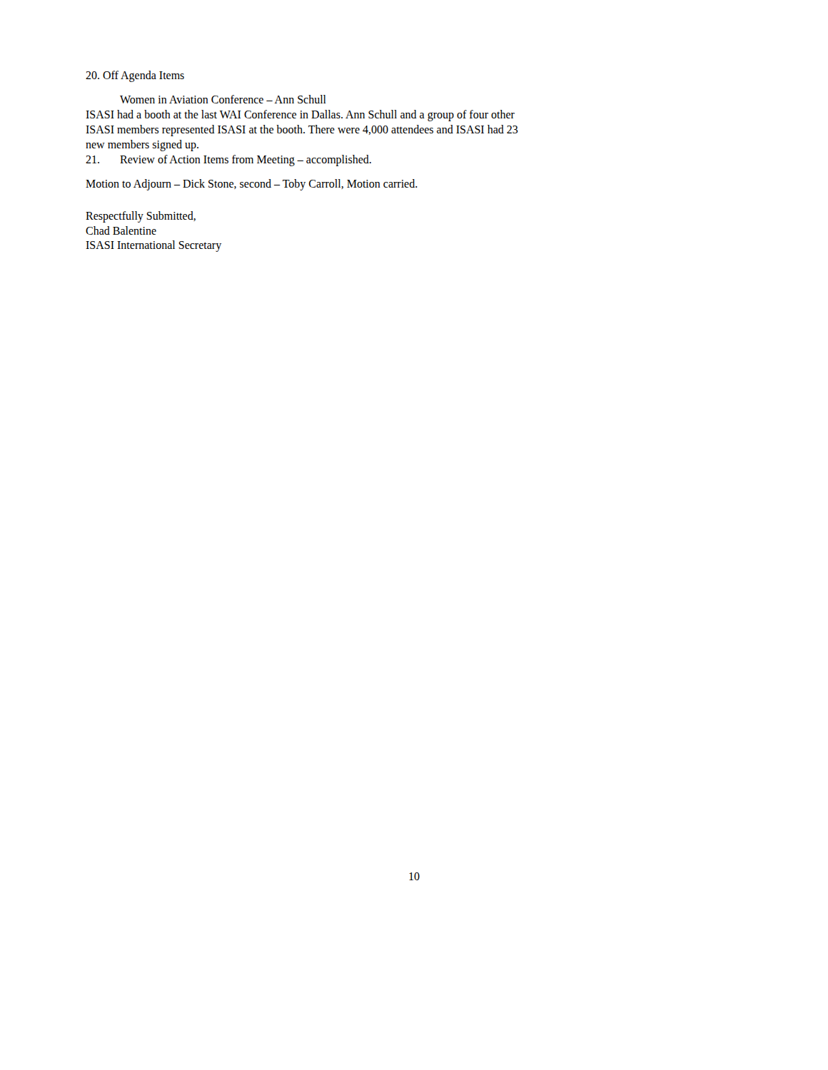20. Off Agenda Items
Women in Aviation Conference – Ann Schull
ISASI had a booth at the last WAI Conference in Dallas. Ann Schull and a group of four other ISASI members represented ISASI at the booth. There were 4,000 attendees and ISASI had 23 new members signed up.
21. Review of Action Items from Meeting – accomplished.
Motion to Adjourn – Dick Stone, second – Toby Carroll, Motion carried.
Respectfully Submitted,
Chad Balentine
ISASI International Secretary
10